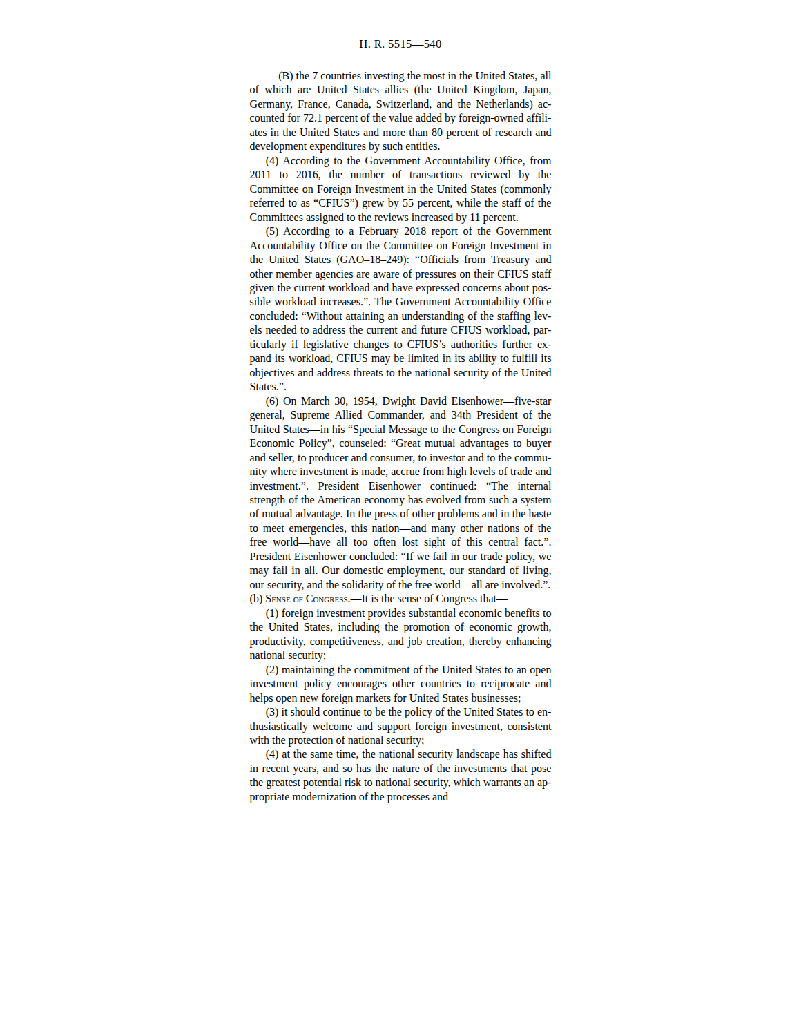H. R. 5515—540
(B) the 7 countries investing the most in the United States, all of which are United States allies (the United Kingdom, Japan, Germany, France, Canada, Switzerland, and the Netherlands) accounted for 72.1 percent of the value added by foreign-owned affiliates in the United States and more than 80 percent of research and development expenditures by such entities.
(4) According to the Government Accountability Office, from 2011 to 2016, the number of transactions reviewed by the Committee on Foreign Investment in the United States (commonly referred to as “CFIUS”) grew by 55 percent, while the staff of the Committees assigned to the reviews increased by 11 percent.
(5) According to a February 2018 report of the Government Accountability Office on the Committee on Foreign Investment in the United States (GAO–18–249): “Officials from Treasury and other member agencies are aware of pressures on their CFIUS staff given the current workload and have expressed concerns about possible workload increases.”. The Government Accountability Office concluded: “Without attaining an understanding of the staffing levels needed to address the current and future CFIUS workload, particularly if legislative changes to CFIUS’s authorities further expand its workload, CFIUS may be limited in its ability to fulfill its objectives and address threats to the national security of the United States.”.
(6) On March 30, 1954, Dwight David Eisenhower—five-star general, Supreme Allied Commander, and 34th President of the United States—in his “Special Message to the Congress on Foreign Economic Policy”, counseled: “Great mutual advantages to buyer and seller, to producer and consumer, to investor and to the community where investment is made, accrue from high levels of trade and investment.”. President Eisenhower continued: “The internal strength of the American economy has evolved from such a system of mutual advantage. In the press of other problems and in the haste to meet emergencies, this nation—and many other nations of the free world—have all too often lost sight of this central fact.”. President Eisenhower concluded: “If we fail in our trade policy, we may fail in all. Our domestic employment, our standard of living, our security, and the solidarity of the free world—all are involved.”.
(b) Sense of Congress.—It is the sense of Congress that—
(1) foreign investment provides substantial economic benefits to the United States, including the promotion of economic growth, productivity, competitiveness, and job creation, thereby enhancing national security;
(2) maintaining the commitment of the United States to an open investment policy encourages other countries to reciprocate and helps open new foreign markets for United States businesses;
(3) it should continue to be the policy of the United States to enthusiastically welcome and support foreign investment, consistent with the protection of national security;
(4) at the same time, the national security landscape has shifted in recent years, and so has the nature of the investments that pose the greatest potential risk to national security, which warrants an appropriate modernization of the processes and